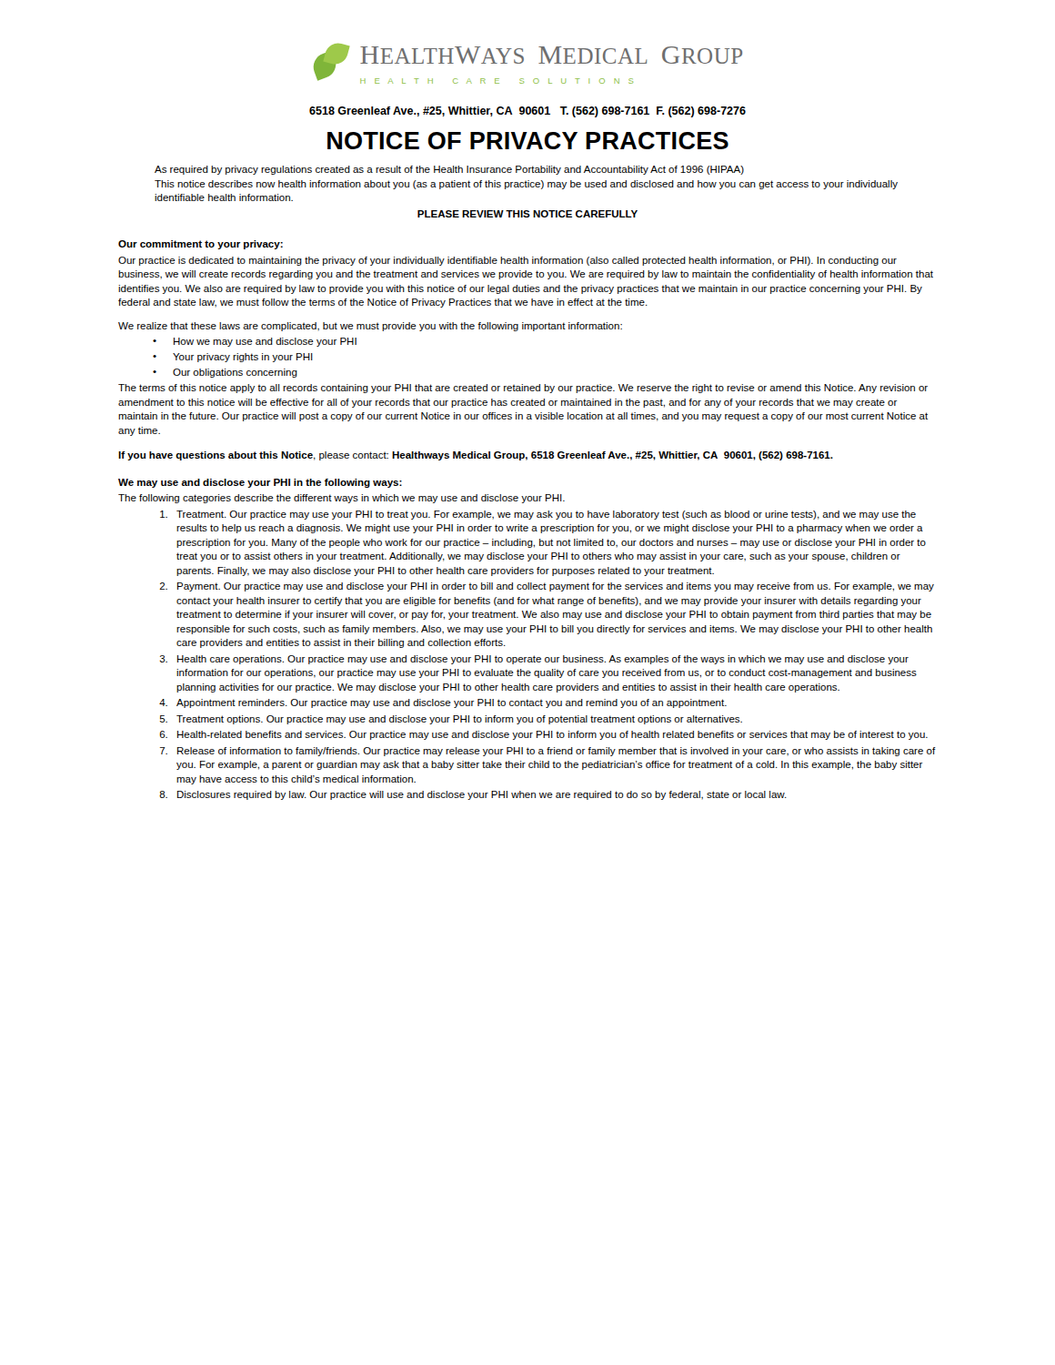HEALTHWAYS MEDICAL GROUP
H E A L T H C A R E S O L U T I O N S
6518 Greenleaf Ave., #25, Whittier, CA 90601 T. (562) 698-7161 F. (562) 698-7276
NOTICE OF PRIVACY PRACTICES
As required by privacy regulations created as a result of the Health Insurance Portability and Accountability Act of 1996 (HIPAA)
This notice describes now health information about you (as a patient of this practice) may be used and disclosed and how you can get access to your individually identifiable health information.
PLEASE REVIEW THIS NOTICE CAREFULLY
Our commitment to your privacy:
Our practice is dedicated to maintaining the privacy of your individually identifiable health information (also called protected health information, or PHI). In conducting our business, we will create records regarding you and the treatment and services we provide to you. We are required by law to maintain the confidentiality of health information that identifies you. We also are required by law to provide you with this notice of our legal duties and the privacy practices that we maintain in our practice concerning your PHI. By federal and state law, we must follow the terms of the Notice of Privacy Practices that we have in effect at the time.
We realize that these laws are complicated, but we must provide you with the following important information:
How we may use and disclose your PHI
Your privacy rights in your PHI
Our obligations concerning
The terms of this notice apply to all records containing your PHI that are created or retained by our practice. We reserve the right to revise or amend this Notice. Any revision or amendment to this notice will be effective for all of your records that our practice has created or maintained in the past, and for any of your records that we may create or maintain in the future. Our practice will post a copy of our current Notice in our offices in a visible location at all times, and you may request a copy of our most current Notice at any time.
If you have questions about this Notice, please contact: Healthways Medical Group, 6518 Greenleaf Ave., #25, Whittier, CA 90601, (562) 698-7161.
We may use and disclose your PHI in the following ways:
The following categories describe the different ways in which we may use and disclose your PHI.
Treatment. Our practice may use your PHI to treat you. For example, we may ask you to have laboratory test (such as blood or urine tests), and we may use the results to help us reach a diagnosis. We might use your PHI in order to write a prescription for you, or we might disclose your PHI to a pharmacy when we order a prescription for you. Many of the people who work for our practice – including, but not limited to, our doctors and nurses – may use or disclose your PHI in order to treat you or to assist others in your treatment. Additionally, we may disclose your PHI to others who may assist in your care, such as your spouse, children or parents. Finally, we may also disclose your PHI to other health care providers for purposes related to your treatment.
Payment. Our practice may use and disclose your PHI in order to bill and collect payment for the services and items you may receive from us. For example, we may contact your health insurer to certify that you are eligible for benefits (and for what range of benefits), and we may provide your insurer with details regarding your treatment to determine if your insurer will cover, or pay for, your treatment. We also may use and disclose your PHI to obtain payment from third parties that may be responsible for such costs, such as family members. Also, we may use your PHI to bill you directly for services and items. We may disclose your PHI to other health care providers and entities to assist in their billing and collection efforts.
Health care operations. Our practice may use and disclose your PHI to operate our business. As examples of the ways in which we may use and disclose your information for our operations, our practice may use your PHI to evaluate the quality of care you received from us, or to conduct cost-management and business planning activities for our practice. We may disclose your PHI to other health care providers and entities to assist in their health care operations.
Appointment reminders. Our practice may use and disclose your PHI to contact you and remind you of an appointment.
Treatment options. Our practice may use and disclose your PHI to inform you of potential treatment options or alternatives.
Health-related benefits and services. Our practice may use and disclose your PHI to inform you of health related benefits or services that may be of interest to you.
Release of information to family/friends. Our practice may release your PHI to a friend or family member that is involved in your care, or who assists in taking care of you. For example, a parent or guardian may ask that a baby sitter take their child to the pediatrician’s office for treatment of a cold. In this example, the baby sitter may have access to this child’s medical information.
Disclosures required by law. Our practice will use and disclose your PHI when we are required to do so by federal, state or local law.